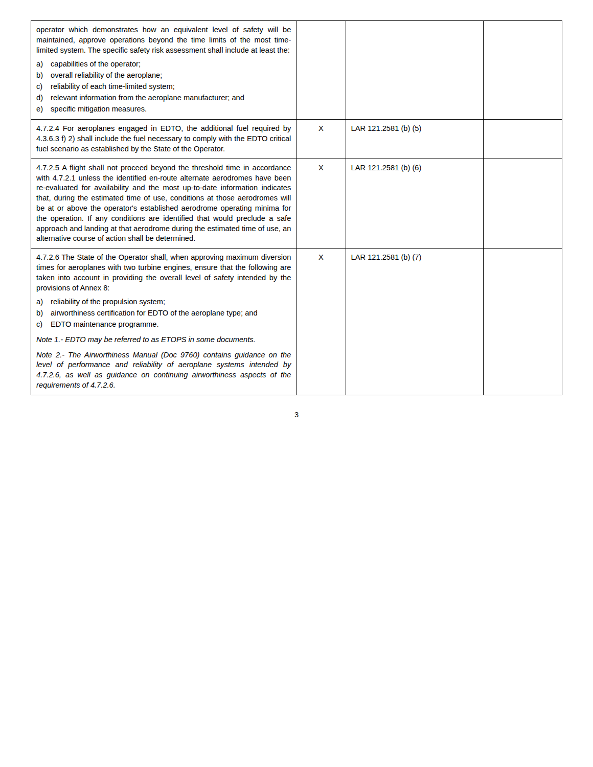| operator which demonstrates how an equivalent level of safety will be maintained, approve operations beyond the time limits of the most time-limited system. The specific safety risk assessment shall include at least the: a) capabilities of the operator; b) overall reliability of the aeroplane; c) reliability of each time-limited system; d) relevant information from the aeroplane manufacturer; and e) specific mitigation measures. | | | |
| 4.7.2.4 For aeroplanes engaged in EDTO, the additional fuel required by 4.3.6.3 f) 2) shall include the fuel necessary to comply with the EDTO critical fuel scenario as established by the State of the Operator. | X | LAR 121.2581 (b) (5) | |
| 4.7.2.5 A flight shall not proceed beyond the threshold time in accordance with 4.7.2.1 unless the identified en-route alternate aerodromes have been re-evaluated for availability and the most up-to-date information indicates that, during the estimated time of use, conditions at those aerodromes will be at or above the operator's established aerodrome operating minima for the operation. If any conditions are identified that would preclude a safe approach and landing at that aerodrome during the estimated time of use, an alternative course of action shall be determined. | X | LAR 121.2581 (b) (6) | |
| 4.7.2.6 The State of the Operator shall, when approving maximum diversion times for aeroplanes with two turbine engines, ensure that the following are taken into account in providing the overall level of safety intended by the provisions of Annex 8: a) reliability of the propulsion system; b) airworthiness certification for EDTO of the aeroplane type; and c) EDTO maintenance programme. Note 1.- EDTO may be referred to as ETOPS in some documents. Note 2.- The Airworthiness Manual (Doc 9760) contains guidance on the level of performance and reliability of aeroplane systems intended by 4.7.2.6, as well as guidance on continuing airworthiness aspects of the requirements of 4.7.2.6. | X | LAR 121.2581 (b) (7) | |
3